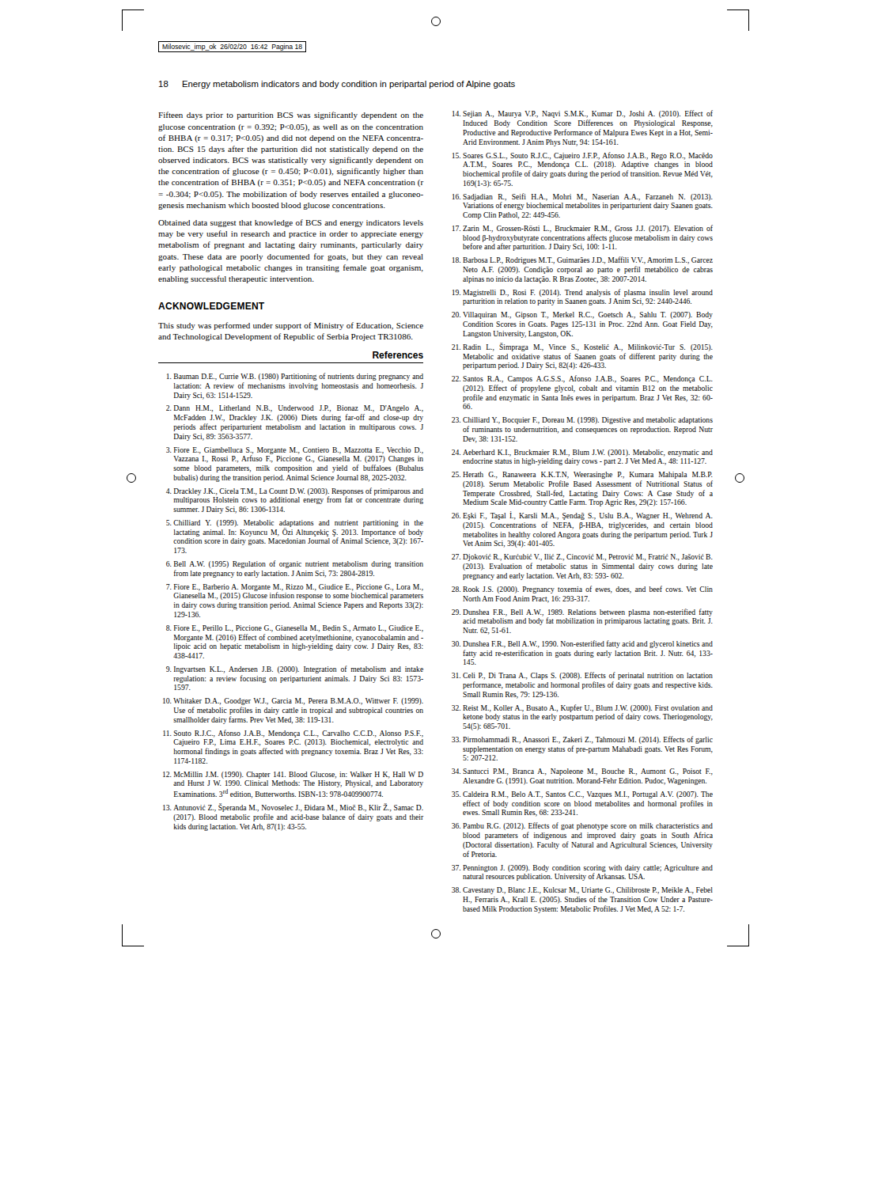Milosevic_imp_ok 26/02/20 16:42 Pagina 18
18 Energy metabolism indicators and body condition in peripartal period of Alpine goats
Fifteen days prior to parturition BCS was significantly dependent on the glucose concentration (r = 0.392; P<0.05), as well as on the concentration of BHBA (r = 0.317; P<0.05) and did not depend on the NEFA concentration. BCS 15 days after the parturition did not statistically depend on the observed indicators. BCS was statistically very significantly dependent on the concentration of glucose (r = 0.450; P<0.01), significantly higher than the concentration of BHBA (r = 0.351; P<0.05) and NEFA concentration (r = -0.304; P<0.05). The mobilization of body reserves entailed a gluconeogenesis mechanism which boosted blood glucose concentrations.
Obtained data suggest that knowledge of BCS and energy indicators levels may be very useful in research and practice in order to appreciate energy metabolism of pregnant and lactating dairy ruminants, particularly dairy goats. These data are poorly documented for goats, but they can reveal early pathological metabolic changes in transiting female goat organism, enabling successful therapeutic intervention.
ACKNOWLEDGEMENT
This study was performed under support of Ministry of Education, Science and Technological Development of Republic of Serbia Project TR31086.
References
Bauman D.E., Currie W.B. (1980) Partitioning of nutrients during pregnancy and lactation: A review of mechanisms involving homeostasis and homeorhesis. J Dairy Sci, 63: 1514-1529.
Dann H.M., Litherland N.B., Underwood J.P., Bionaz M., D'Angelo A., McFadden J.W., Drackley J.K. (2006) Diets during far-off and close-up dry periods affect periparturient metabolism and lactation in multiparous cows. J Dairy Sci, 89: 3563-3577.
Fiore E., Giambelluca S., Morgante M., Contiero B., Mazzotta E., Vecchio D., Vazzana I., Rossi P., Arfuso F., Piccione G., Gianesella M. (2017) Changes in some blood parameters, milk composition and yield of buffaloes (Bubalus bubalis) during the transition period. Animal Science Journal 88, 2025-2032.
Drackley J.K., Cicela T.M., La Count D.W. (2003). Responses of primiparous and multiparous Holstein cows to additional energy from fat or concentrate during summer. J Dairy Sci, 86: 1306-1314.
Chilliard Y. (1999). Metabolic adaptations and nutrient partitioning in the lactating animal. In: Koyuncu M, Özi Altunçekiç Ş. 2013. Importance of body condition score in dairy goats. Macedonian Journal of Animal Science, 3(2): 167-173.
Bell A.W. (1995) Regulation of organic nutrient metabolism during transition from late pregnancy to early lactation. J Anim Sci, 73: 2804-2819.
Fiore E., Barberio A. Morgante M., Rizzo M., Giudice E., Piccione G., Lora M., Gianesella M., (2015) Glucose infusion response to some biochemical parameters in dairy cows during transition period. Animal Science Papers and Reports 33(2): 129-136.
Fiore E., Perillo L., Piccione G., Gianesella M., Bedin S., Armato L., Giudice E., Morgante M. (2016) Effect of combined acetylmethionine, cyanocobalamin and -lipoic acid on hepatic metabolism in high-yielding dairy cow. J Dairy Res, 83: 438-4417.
Ingvartsen K.L., Andersen J.B. (2000). Integration of metabolism and intake regulation: a review focusing on periparturient animals. J Dairy Sci 83: 1573-1597.
Whitaker D.A., Goodger W.J., Garcia M., Perera B.M.A.O., Wittwer F. (1999). Use of metabolic profiles in dairy cattle in tropical and subtropical countries on smallholder dairy farms. Prev Vet Med, 38: 119-131.
Souto R.J.C., Afonso J.A.B., Mendonça C.L., Carvalho C.C.D., Alonso P.S.F., Cajueiro F.P., Lima E.H.F., Soares P.C. (2013). Biochemical, electrolytic and hormonal findings in goats affected with pregnancy toxemia. Braz J Vet Res, 33: 1174-1182.
McMillin J.M. (1990). Chapter 141. Blood Glucose, in: Walker H K, Hall W D and Hurst J W. 1990. Clinical Methods: The History, Physical, and Laboratory Examinations. 3rd edition, Butterworths. ISBN-13: 978-0409900774.
Antunović Z., Šperanda M., Novoselec J., Đidara M., Mioč B., Klir Ž., Samac D. (2017). Blood metabolic profile and acid-base balance of dairy goats and their kids during lactation. Vet Arh, 87(1): 43-55.
Sejian A., Maurya V.P., Naqvi S.M.K., Kumar D., Joshi A. (2010). Effect of Induced Body Condition Score Differences on Physiological Response, Productive and Reproductive Performance of Malpura Ewes Kept in a Hot, Semi-Arid Environment. J Anim Phys Nutr, 94: 154-161.
Soares G.S.L., Souto R.J.C., Cajueiro J.F.P., Afonso J.A.B., Rego R.O., Macêdo A.T.M., Soares P.C., Mendonça C.L. (2018). Adaptive changes in blood biochemical profile of dairy goats during the period of transition. Revue Méd Vét, 169(1-3): 65-75.
Sadjadian R., Seifi H.A., Mohri M., Naserian A.A., Farzaneh N. (2013). Variations of energy biochemical metabolites in periparturient dairy Saanen goats. Comp Clin Pathol, 22: 449-456.
Zarin M., Grossen-Rösti L., Bruckmaier R.M., Gross J.J. (2017). Elevation of blood β-hydroxybutyrate concentrations affects glucose metabolism in dairy cows before and after parturition. J Dairy Sci, 100: 1-11.
Barbosa L.P., Rodrigues M.T., Guimarães J.D., Maffili V.V., Amorim L.S., Garcez Neto A.F. (2009). Condição corporal ao parto e perfil metabólico de cabras alpinas no início da lactação. R Bras Zootec, 38: 2007-2014.
Magistrelli D., Rosi F. (2014). Trend analysis of plasma insulin level around parturition in relation to parity in Saanen goats. J Anim Sci, 92: 2440-2446.
Villaquiran M., Gipson T., Merkel R.C., Goetsch A., Sahlu T. (2007). Body Condition Scores in Goats. Pages 125-131 in Proc. 22nd Ann. Goat Field Day, Langston University, Langston, OK.
Radin L., Šimpraga M., Vince S., Kostelić A., Milinković-Tur S. (2015). Metabolic and oxidative status of Saanen goats of different parity during the peripartum period. J Dairy Sci, 82(4): 426-433.
Santos R.A., Campos A.G.S.S., Afonso J.A.B., Soares P.C., Mendonça C.L. (2012). Effect of propylene glycol, cobalt and vitamin B12 on the metabolic profile and enzymatic in Santa Inês ewes in peripartum. Braz J Vet Res, 32: 60-66.
Chilliard Y., Bocquier F., Doreau M. (1998). Digestive and metabolic adaptations of ruminants to undernutrition, and consequences on reproduction. Reprod Nutr Dev, 38: 131-152.
Aeberhard K.I., Bruckmaier R.M., Blum J.W. (2001). Metabolic, enzymatic and endocrine status in high-yielding dairy cows - part 2. J Vet Med A., 48: 111-127.
Herath G., Ranaweera K.K.T.N, Weerasinghe P., Kumara Mahipala M.B.P. (2018). Serum Metabolic Profile Based Assessment of Nutritional Status of Temperate Crossbred, Stall-fed, Lactating Dairy Cows: A Case Study of a Medium Scale Mid-country Cattle Farm. Trop Agric Res, 29(2): 157-166.
Eşki F., Taşal İ., Karsli M.A., Şendağ S., Uslu B.A., Wagner H., Wehrend A. (2015). Concentrations of NEFA, β-HBA, triglycerides, and certain blood metabolites in healthy colored Angora goats during the peripartum period. Turk J Vet Anim Sci, 39(4): 401-405.
Djoković R., Kurćubić V., Ilić Z., Cincović M., Petrović M., Fratrić N., Jašović B. (2013). Evaluation of metabolic status in Simmental dairy cows during late pregnancy and early lactation. Vet Arh, 83: 593- 602.
Rook J.S. (2000). Pregnancy toxemia of ewes, does, and beef cows. Vet Clin North Am Food Anim Pract, 16: 293-317.
Dunshea F.R., Bell A.W., 1989. Relations between plasma non-esterified fatty acid metabolism and body fat mobilization in primiparous lactating goats. Brit. J. Nutr. 62, 51-61.
Dunshea F.R., Bell A.W., 1990. Non-esterified fatty acid and glycerol kinetics and fatty acid re-esterification in goats during early lactation Brit. J. Nutr. 64, 133-145.
Celi P., Di Trana A., Claps S. (2008). Effects of perinatal nutrition on lactation performance, metabolic and hormonal profiles of dairy goats and respective kids. Small Rumin Res, 79: 129-136.
Reist M., Koller A., Busato A., Kupfer U., Blum J.W. (2000). First ovulation and ketone body status in the early postpartum period of dairy cows. Theriogenology, 54(5): 685-701.
Pirmohammadi R., Anassori E., Zakeri Z., Tahmouzi M. (2014). Effects of garlic supplementation on energy status of pre-partum Mahabadi goats. Vet Res Forum, 5: 207-212.
Santucci P.M., Branca A., Napoleone M., Bouche R., Aumont G., Poisot F., Alexandre G. (1991). Goat nutrition. Morand-Fehr Edition. Pudoc, Wageningen.
Caldeira R.M., Belo A.T., Santos C.C., Vazques M.I., Portugal A.V. (2007). The effect of body condition score on blood metabolites and hormonal profiles in ewes. Small Rumin Res, 68: 233-241.
Pambu R.G. (2012). Effects of goat phenotype score on milk characteristics and blood parameters of indigenous and improved dairy goats in South Africa (Doctoral dissertation). Faculty of Natural and Agricultural Sciences, University of Pretoria.
Pennington J. (2009). Body condition scoring with dairy cattle; Agriculture and natural resources publication. University of Arkansas. USA.
Cavestany D., Blanc J.E., Kulcsar M., Uriarte G., Chilibroste P., Meikle A., Febel H., Ferraris A., Krall E. (2005). Studies of the Transition Cow Under a Pasture-based Milk Production System: Metabolic Profiles. J Vet Med, A 52: 1-7.